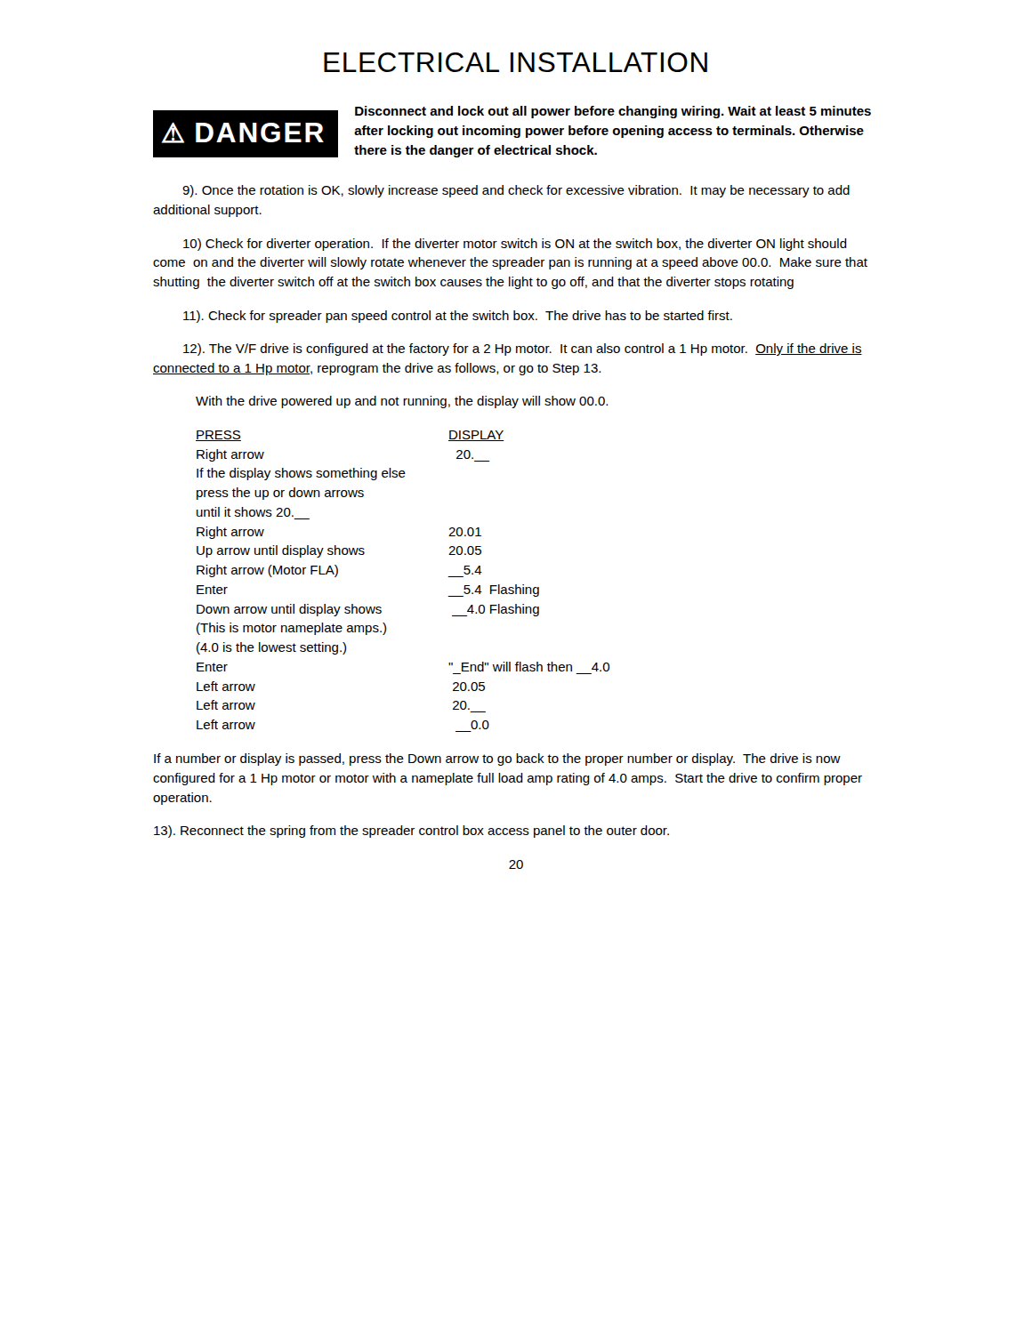ELECTRICAL INSTALLATION
⚠DANGER
Disconnect and lock out all power before changing wiring. Wait at least 5 minutes after locking out incoming power before opening access to terminals. Otherwise there is the danger of electrical shock.
9). Once the rotation is OK, slowly increase speed and check for excessive vibration. It may be necessary to add additional support.
10) Check for diverter operation. If the diverter motor switch is ON at the switch box, the diverter ON light should come on and the diverter will slowly rotate whenever the spreader pan is running at a speed above 00.0. Make sure that shutting the diverter switch off at the switch box causes the light to go off, and that the diverter stops rotating
11). Check for spreader pan speed control at the switch box. The drive has to be started first.
12). The V/F drive is configured at the factory for a 2 Hp motor. It can also control a 1 Hp motor. Only if the drive is connected to a 1 Hp motor, reprogram the drive as follows, or go to Step 13.
With the drive powered up and not running, the display will show 00.0.
| PRESS | DISPLAY |
| Right arrow | 20.__ |
| If the display shows something else | |
| press the up or down arrows | |
| until it shows 20.__ | |
| Right arrow | 20.01 |
| Up arrow until display shows | 20.05 |
| Right arrow (Motor FLA) | __5.4 |
| Enter | __5.4 Flashing |
| Down arrow until display shows | __4.0 Flashing |
| (This is motor nameplate amps.) | |
| (4.0 is the lowest setting.) | |
| Enter | "_End" will flash then __4.0 |
| Left arrow | 20.05 |
| Left arrow | 20.__ |
| Left arrow | __0.0 |
If a number or display is passed, press the Down arrow to go back to the proper number or display. The drive is now configured for a 1 Hp motor or motor with a nameplate full load amp rating of 4.0 amps. Start the drive to confirm proper operation.
13). Reconnect the spring from the spreader control box access panel to the outer door.
20